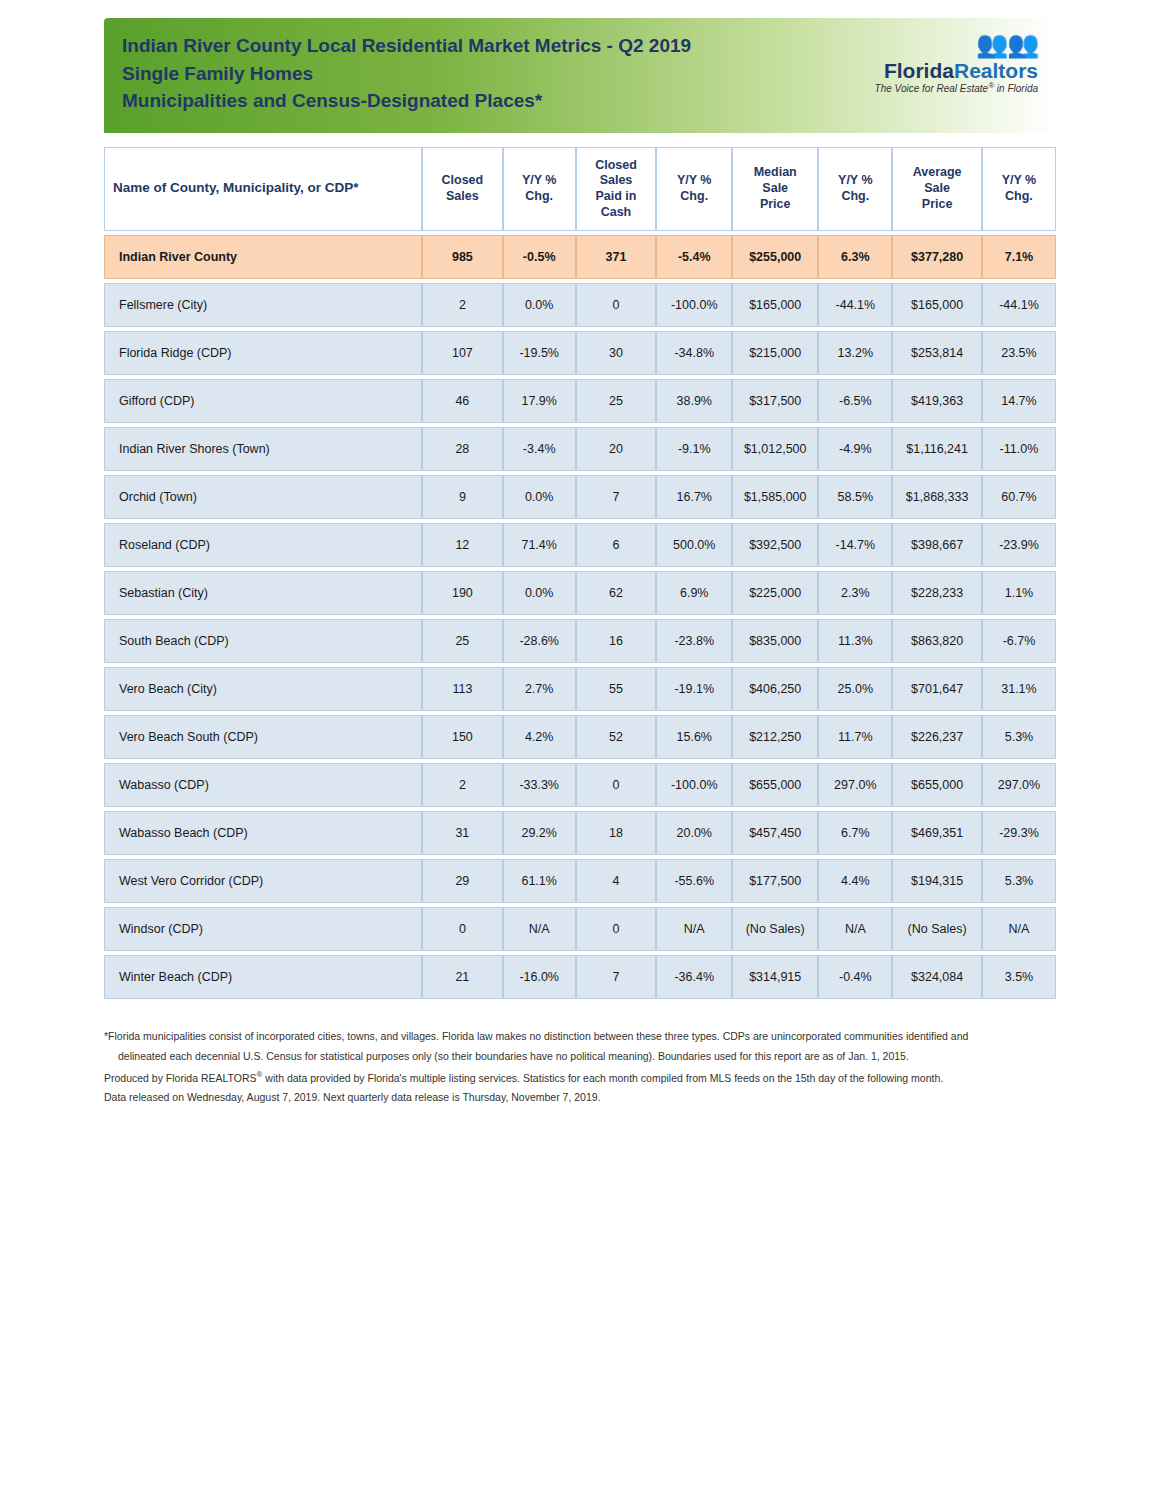Indian River County Local Residential Market Metrics - Q2 2019
Single Family Homes
Municipalities and Census-Designated Places*
👥👥
FloridaRealtors
The Voice for Real Estate® in Florida
| Name of County, Municipality, or CDP* | Closed Sales | Y/Y % Chg. | Closed Sales Paid in Cash | Y/Y % Chg. | Median Sale Price | Y/Y % Chg. | Average Sale Price | Y/Y % Chg. |
| --- | --- | --- | --- | --- | --- | --- | --- | --- |
| Indian River County | 985 | -0.5% | 371 | -5.4% | $255,000 | 6.3% | $377,280 | 7.1% |
| Fellsmere (City) | 2 | 0.0% | 0 | -100.0% | $165,000 | -44.1% | $165,000 | -44.1% |
| Florida Ridge (CDP) | 107 | -19.5% | 30 | -34.8% | $215,000 | 13.2% | $253,814 | 23.5% |
| Gifford (CDP) | 46 | 17.9% | 25 | 38.9% | $317,500 | -6.5% | $419,363 | 14.7% |
| Indian River Shores (Town) | 28 | -3.4% | 20 | -9.1% | $1,012,500 | -4.9% | $1,116,241 | -11.0% |
| Orchid (Town) | 9 | 0.0% | 7 | 16.7% | $1,585,000 | 58.5% | $1,868,333 | 60.7% |
| Roseland (CDP) | 12 | 71.4% | 6 | 500.0% | $392,500 | -14.7% | $398,667 | -23.9% |
| Sebastian (City) | 190 | 0.0% | 62 | 6.9% | $225,000 | 2.3% | $228,233 | 1.1% |
| South Beach (CDP) | 25 | -28.6% | 16 | -23.8% | $835,000 | 11.3% | $863,820 | -6.7% |
| Vero Beach (City) | 113 | 2.7% | 55 | -19.1% | $406,250 | 25.0% | $701,647 | 31.1% |
| Vero Beach South (CDP) | 150 | 4.2% | 52 | 15.6% | $212,250 | 11.7% | $226,237 | 5.3% |
| Wabasso (CDP) | 2 | -33.3% | 0 | -100.0% | $655,000 | 297.0% | $655,000 | 297.0% |
| Wabasso Beach (CDP) | 31 | 29.2% | 18 | 20.0% | $457,450 | 6.7% | $469,351 | -29.3% |
| West Vero Corridor (CDP) | 29 | 61.1% | 4 | -55.6% | $177,500 | 4.4% | $194,315 | 5.3% |
| Windsor (CDP) | 0 | N/A | 0 | N/A | (No Sales) | N/A | (No Sales) | N/A |
| Winter Beach (CDP) | 21 | -16.0% | 7 | -36.4% | $314,915 | -0.4% | $324,084 | 3.5% |
*Florida municipalities consist of incorporated cities, towns, and villages. Florida law makes no distinction between these three types. CDPs are unincorporated communities identified and
delineated each decennial U.S. Census for statistical purposes only (so their boundaries have no political meaning). Boundaries used for this report are as of Jan. 1, 2015.
Produced by Florida REALTORS® with data provided by Florida's multiple listing services. Statistics for each month compiled from MLS feeds on the 15th day of the following month.
Data released on Wednesday, August 7, 2019. Next quarterly data release is Thursday, November 7, 2019.